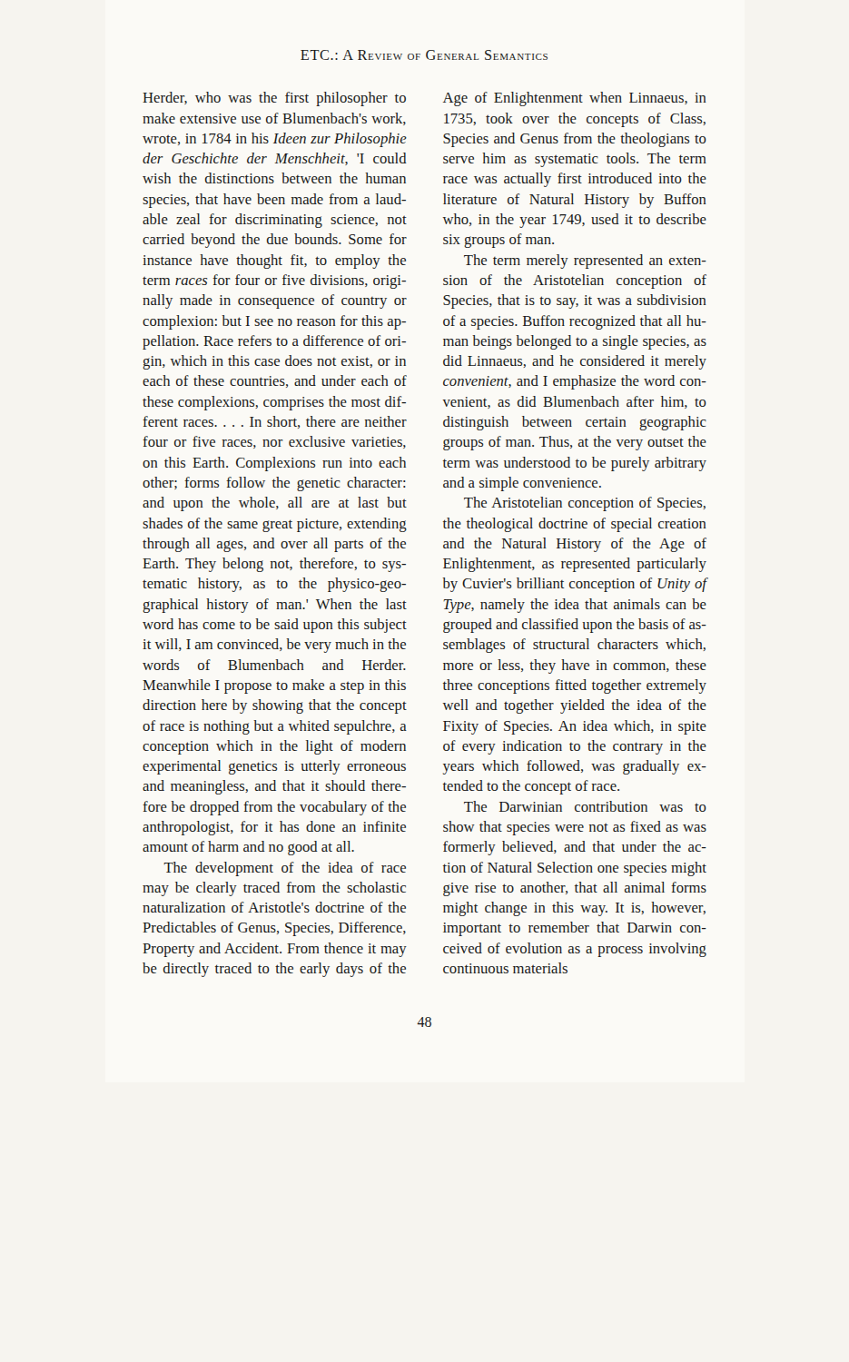ETC.: A Review of General Semantics
Herder, who was the first philosopher to make extensive use of Blumenbach's work, wrote, in 1784 in his Ideen zur Philosophie der Geschichte der Menschheit, 'I could wish the distinctions between the human species, that have been made from a laudable zeal for discriminating science, not carried beyond the due bounds. Some for instance have thought fit, to employ the term races for four or five divisions, originally made in consequence of country or complexion: but I see no reason for this appellation. Race refers to a difference of origin, which in this case does not exist, or in each of these countries, and under each of these complexions, comprises the most different races. . . . In short, there are neither four or five races, nor exclusive varieties, on this Earth. Complexions run into each other; forms follow the genetic character: and upon the whole, all are at last but shades of the same great picture, extending through all ages, and over all parts of the Earth. They belong not, therefore, to systematic history, as to the physico-geographical history of man.' When the last word has come to be said upon this subject it will, I am convinced, be very much in the words of Blumenbach and Herder. Meanwhile I propose to make a step in this direction here by showing that the concept of race is nothing but a whited sepulchre, a conception which in the light of modern experimental genetics is utterly erroneous and meaningless, and that it should therefore be dropped from the vocabulary of the anthropologist, for it has done an infinite amount of harm and no good at all.
The development of the idea of race may be clearly traced from the scholastic naturalization of Aristotle's doctrine of the Predictables of Genus, Species, Difference, Property and Accident. From thence it may be directly traced to the early days of the Age of Enlightenment when Linnaeus, in 1735, took over the concepts of Class, Species and Genus from the theologians to serve him as systematic tools. The term race was actually first introduced into the literature of Natural History by Buffon who, in the year 1749, used it to describe six groups of man.
The term merely represented an extension of the Aristotelian conception of Species, that is to say, it was a subdivision of a species. Buffon recognized that all human beings belonged to a single species, as did Linnaeus, and he considered it merely convenient, and I emphasize the word convenient, as did Blumenbach after him, to distinguish between certain geographic groups of man. Thus, at the very outset the term was understood to be purely arbitrary and a simple convenience.
The Aristotelian conception of Species, the theological doctrine of special creation and the Natural History of the Age of Enlightenment, as represented particularly by Cuvier's brilliant conception of Unity of Type, namely the idea that animals can be grouped and classified upon the basis of assemblages of structural characters which, more or less, they have in common, these three conceptions fitted together extremely well and together yielded the idea of the Fixity of Species. An idea which, in spite of every indication to the contrary in the years which followed, was gradually extended to the concept of race.
The Darwinian contribution was to show that species were not as fixed as was formerly believed, and that under the action of Natural Selection one species might give rise to another, that all animal forms might change in this way. It is, however, important to remember that Darwin conceived of evolution as a process involving continuous materials
48